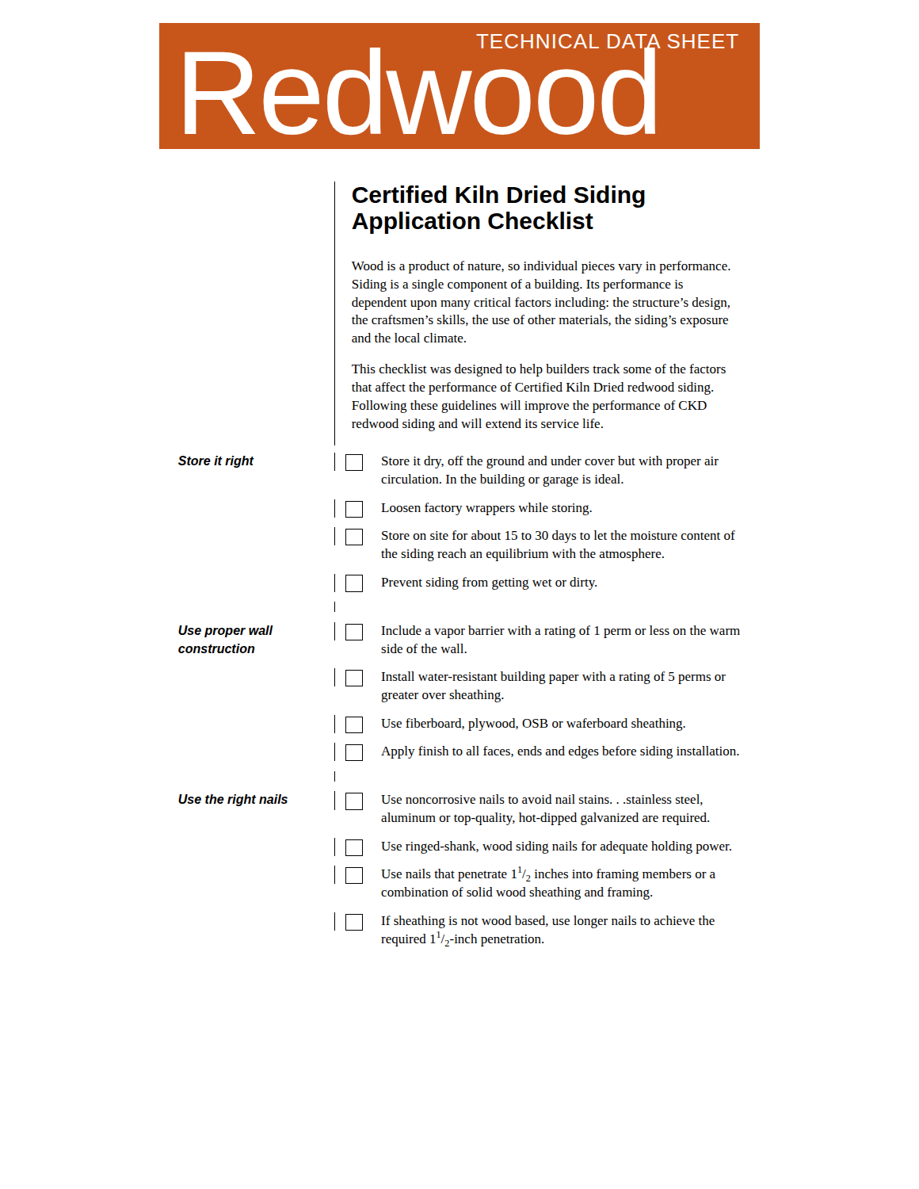TECHNICAL DATA SHEET
Redwood
Certified Kiln Dried Siding
Application Checklist
Wood is a product of nature, so individual pieces vary in performance. Siding is a single component of a building. Its performance is dependent upon many critical factors including: the structure’s design, the craftsmen’s skills, the use of other materials, the siding’s exposure and the local climate.
This checklist was designed to help builders track some of the factors that affect the performance of Certified Kiln Dried redwood siding. Following these guidelines will improve the performance of CKD redwood siding and will extend its service life.
Store it right
Store it dry, off the ground and under cover but with proper air circulation. In the building or garage is ideal.
Loosen factory wrappers while storing.
Store on site for about 15 to 30 days to let the moisture content of the siding reach an equilibrium with the atmosphere.
Prevent siding from getting wet or dirty.
Use proper wall
construction
Include a vapor barrier with a rating of 1 perm or less on the warm side of the wall.
Install water-resistant building paper with a rating of 5 perms or greater over sheathing.
Use fiberboard, plywood, OSB or waferboard sheathing.
Apply finish to all faces, ends and edges before siding installation.
Use the right nails
Use noncorrosive nails to avoid nail stains. . .stainless steel, aluminum or top-quality, hot-dipped galvanized are required.
Use ringed-shank, wood siding nails for adequate holding power.
Use nails that penetrate 11/2 inches into framing members or a combination of solid wood sheathing and framing.
If sheathing is not wood based, use longer nails to achieve the required 11/2-inch penetration.